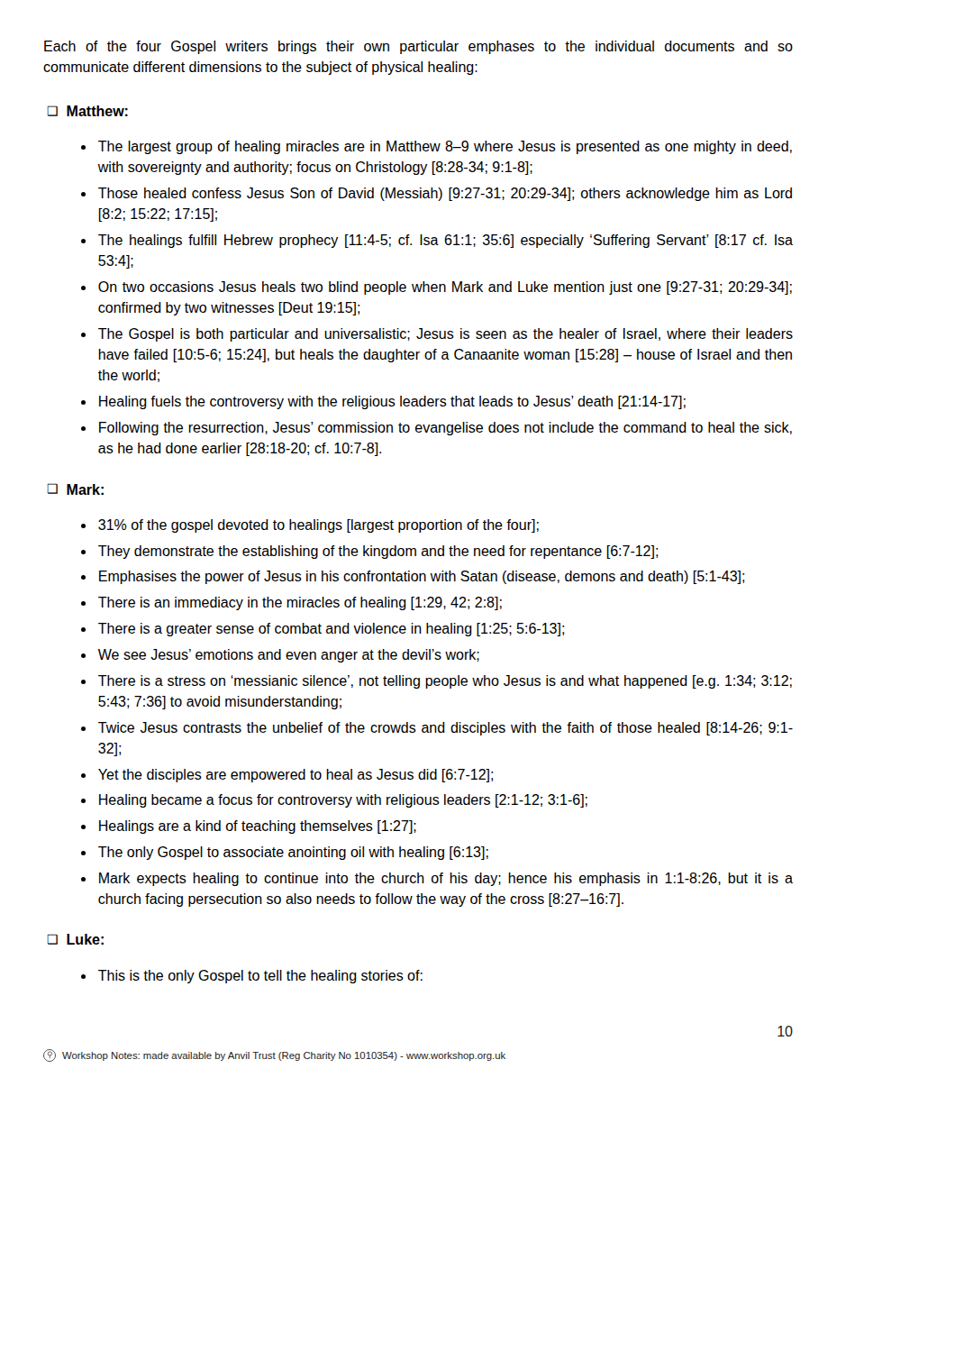Each of the four Gospel writers brings their own particular emphases to the individual documents and so communicate different dimensions to the subject of physical healing:
Matthew:
The largest group of healing miracles are in Matthew 8–9 where Jesus is presented as one mighty in deed, with sovereignty and authority; focus on Christology [8:28-34; 9:1-8];
Those healed confess Jesus Son of David (Messiah) [9:27-31; 20:29-34]; others acknowledge him as Lord [8:2; 15:22; 17:15];
The healings fulfill Hebrew prophecy [11:4-5; cf. Isa 61:1; 35:6] especially ‘Suffering Servant’ [8:17 cf. Isa 53:4];
On two occasions Jesus heals two blind people when Mark and Luke mention just one [9:27-31; 20:29-34]; confirmed by two witnesses [Deut 19:15];
The Gospel is both particular and universalistic; Jesus is seen as the healer of Israel, where their leaders have failed [10:5-6; 15:24], but heals the daughter of a Canaanite woman [15:28] – house of Israel and then the world;
Healing fuels the controversy with the religious leaders that leads to Jesus’ death [21:14-17];
Following the resurrection, Jesus’ commission to evangelise does not include the command to heal the sick, as he had done earlier [28:18-20; cf. 10:7-8].
Mark:
31% of the gospel devoted to healings [largest proportion of the four];
They demonstrate the establishing of the kingdom and the need for repentance [6:7-12];
Emphasises the power of Jesus in his confrontation with Satan (disease, demons and death) [5:1-43];
There is an immediacy in the miracles of healing [1:29, 42; 2:8];
There is a greater sense of combat and violence in healing [1:25; 5:6-13];
We see Jesus’ emotions and even anger at the devil’s work;
There is a stress on ‘messianic silence’, not telling people who Jesus is and what happened [e.g. 1:34; 3:12; 5:43; 7:36] to avoid misunderstanding;
Twice Jesus contrasts the unbelief of the crowds and disciples with the faith of those healed [8:14-26; 9:1-32];
Yet the disciples are empowered to heal as Jesus did [6:7-12];
Healing became a focus for controversy with religious leaders [2:1-12; 3:1-6];
Healings are a kind of teaching themselves [1:27];
The only Gospel to associate anointing oil with healing [6:13];
Mark expects healing to continue into the church of his day; hence his emphasis in 1:1-8:26, but it is a church facing persecution so also needs to follow the way of the cross [8:27–16:7].
Luke:
This is the only Gospel to tell the healing stories of:
10
⚲ Workshop Notes: made available by Anvil Trust (Reg Charity No 1010354) - www.workshop.org.uk